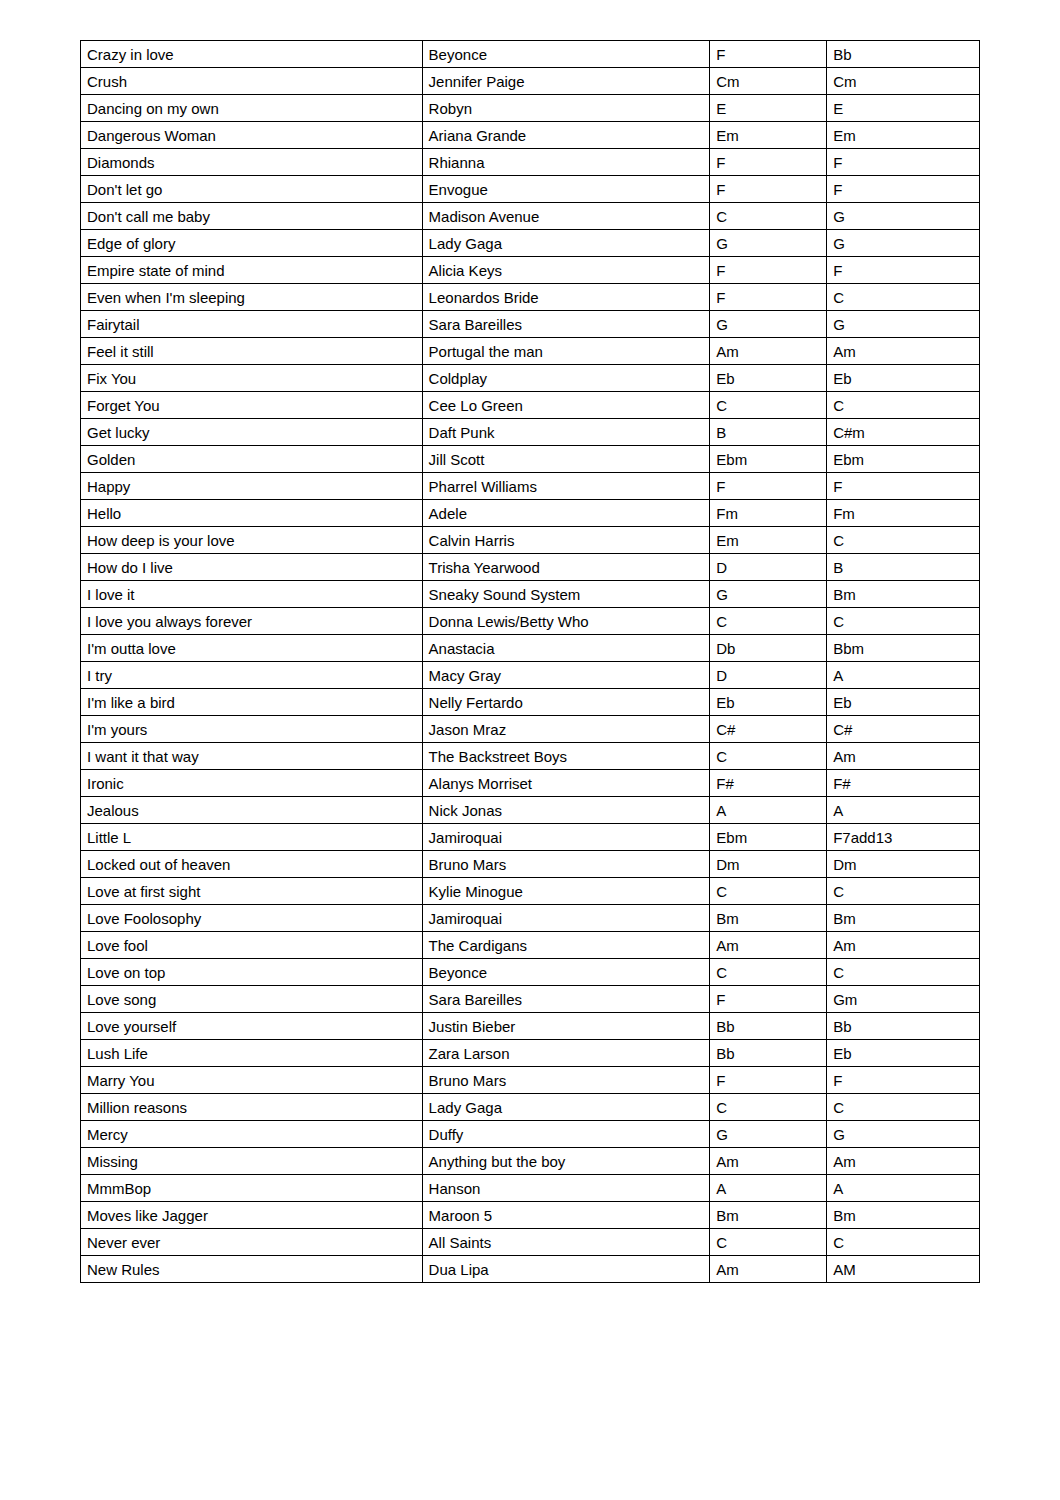| Crazy in love | Beyonce | F | Bb |
| Crush | Jennifer Paige | Cm | Cm |
| Dancing on my own | Robyn | E | E |
| Dangerous Woman | Ariana Grande | Em | Em |
| Diamonds | Rhianna | F | F |
| Don't let go | Envogue | F | F |
| Don't call me baby | Madison Avenue | C | G |
| Edge of glory | Lady Gaga | G | G |
| Empire state of mind | Alicia Keys | F | F |
| Even when I'm sleeping | Leonardos Bride | F | C |
| Fairytail | Sara Bareilles | G | G |
| Feel it still | Portugal the man | Am | Am |
| Fix You | Coldplay | Eb | Eb |
| Forget You | Cee Lo Green | C | C |
| Get lucky | Daft Punk | B | C#m |
| Golden | Jill Scott | Ebm | Ebm |
| Happy | Pharrel Williams | F | F |
| Hello | Adele | Fm | Fm |
| How deep is your love | Calvin Harris | Em | C |
| How do I live | Trisha Yearwood | D | B |
| I love it | Sneaky Sound System | G | Bm |
| I love you always forever | Donna Lewis/Betty Who | C | C |
| I'm outta love | Anastacia | Db | Bbm |
| I try | Macy Gray | D | A |
| I'm like a bird | Nelly Fertardo | Eb | Eb |
| I'm yours | Jason Mraz | C# | C# |
| I want it that way | The Backstreet Boys | C | Am |
| Ironic | Alanys Morriset | F# | F# |
| Jealous | Nick Jonas | A | A |
| Little L | Jamiroquai | Ebm | F7add13 |
| Locked out of heaven | Bruno Mars | Dm | Dm |
| Love at first sight | Kylie Minogue | C | C |
| Love Foolosophy | Jamiroquai | Bm | Bm |
| Love fool | The Cardigans | Am | Am |
| Love on top | Beyonce | C | C |
| Love song | Sara Bareilles | F | Gm |
| Love yourself | Justin Bieber | Bb | Bb |
| Lush Life | Zara Larson | Bb | Eb |
| Marry You | Bruno Mars | F | F |
| Million reasons | Lady Gaga | C | C |
| Mercy | Duffy | G | G |
| Missing | Anything but the boy | Am | Am |
| MmmBop | Hanson | A | A |
| Moves like Jagger | Maroon 5 | Bm | Bm |
| Never ever | All Saints | C | C |
| New Rules | Dua Lipa | Am | AM |